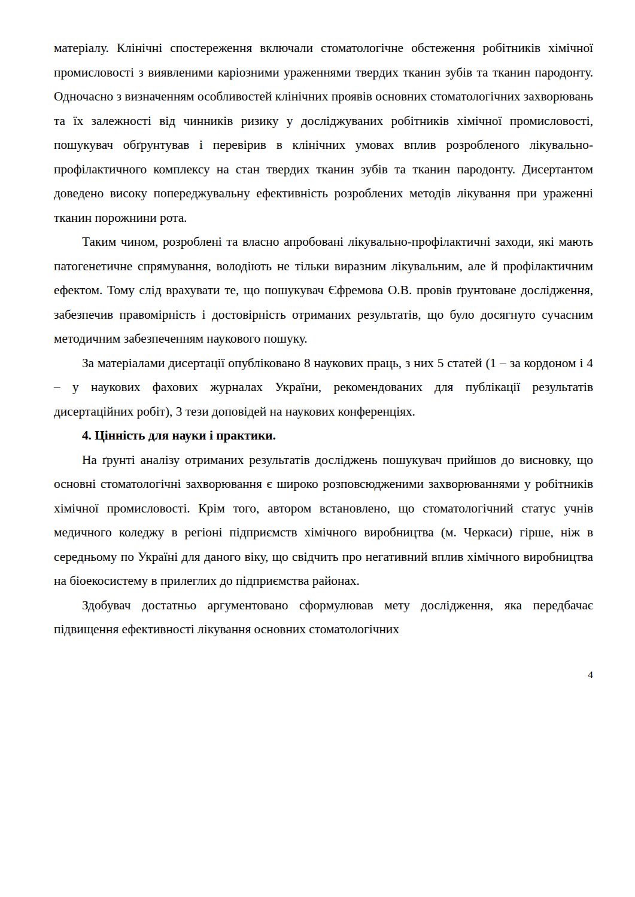матеріалу. Клінічні спостереження включали стоматологічне обстеження робітників хімічної промисловості з виявленими каріозними ураженнями твердих тканин зубів та тканин пародонту. Одночасно з визначенням особливостей клінічних проявів основних стоматологічних захворювань та їх залежності від чинників ризику у досліджуваних робітників хімічної промисловості, пошукувач обґрунтував і перевірив в клінічних умовах вплив розробленого лікувально-профілактичного комплексу на стан твердих тканин зубів та тканин пародонту. Дисертантом доведено високу попереджувальну ефективність розроблених методів лікування при ураженні тканин порожнини рота.
Таким чином, розроблені та власно апробовані лікувально-профілактичні заходи, які мають патогенетичне спрямування, володіють не тільки виразним лікувальним, але й профілактичним ефектом. Тому слід врахувати те, що пошукувач Єфремова О.В. провів ґрунтоване дослідження, забезпечив правомірність і достовірність отриманих результатів, що було досягнуто сучасним методичним забезпеченням наукового пошуку.
За матеріалами дисертації опубліковано 8 наукових праць, з них 5 статей (1 – за кордоном і 4 – у наукових фахових журналах України, рекомендованих для публікації результатів дисертаційних робіт), 3 тези доповідей на наукових конференціях.
4. Цінність для науки і практики.
На ґрунті аналізу отриманих результатів досліджень пошукувач прийшов до висновку, що основні стоматологічні захворювання є широко розповсюдженими захворюваннями у робітників хімічної промисловості. Крім того, автором встановлено, що стоматологічний статус учнів медичного коледжу в регіоні підприємств хімічного виробництва (м. Черкаси) гірше, ніж в середньому по Україні для даного віку, що свідчить про негативний вплив хімічного виробництва на біоекосистему в прилеглих до підприємства районах.
Здобувач достатньо аргументовано сформулював мету дослідження, яка передбачає підвищення ефективності лікування основних стоматологічних
4